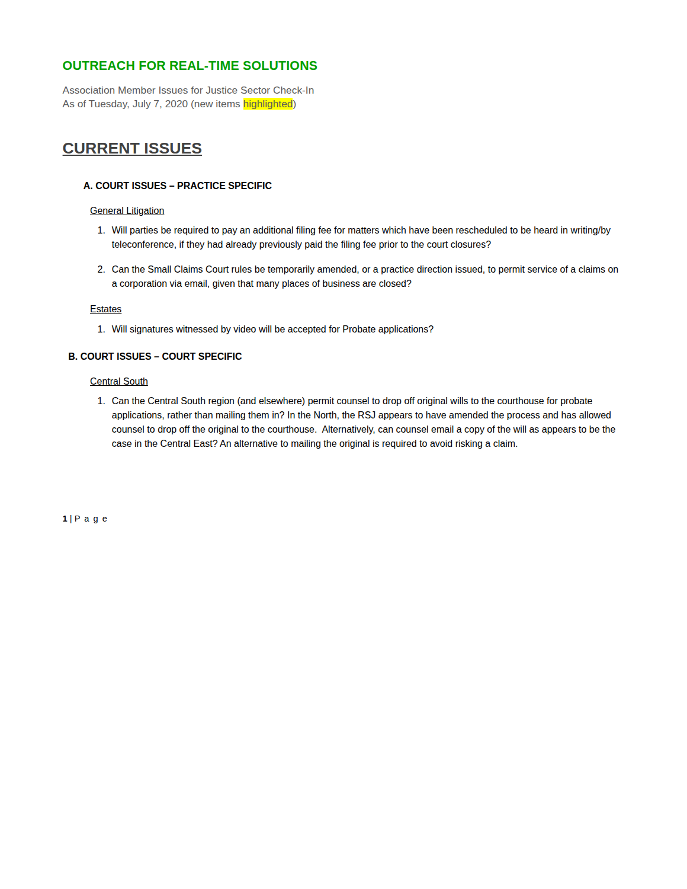OUTREACH FOR REAL-TIME SOLUTIONS
Association Member Issues for Justice Sector Check-In
As of Tuesday, July 7, 2020 (new items highlighted)
CURRENT ISSUES
A. COURT ISSUES – PRACTICE SPECIFIC
General Litigation
Will parties be required to pay an additional filing fee for matters which have been rescheduled to be heard in writing/by teleconference, if they had already previously paid the filing fee prior to the court closures?
Can the Small Claims Court rules be temporarily amended, or a practice direction issued, to permit service of a claims on a corporation via email, given that many places of business are closed?
Estates
Will signatures witnessed by video will be accepted for Probate applications?
B. COURT ISSUES – COURT SPECIFIC
Central South
Can the Central South region (and elsewhere) permit counsel to drop off original wills to the courthouse for probate applications, rather than mailing them in? In the North, the RSJ appears to have amended the process and has allowed counsel to drop off the original to the courthouse. Alternatively, can counsel email a copy of the will as appears to be the case in the Central East? An alternative to mailing the original is required to avoid risking a claim.
1 | P a g e